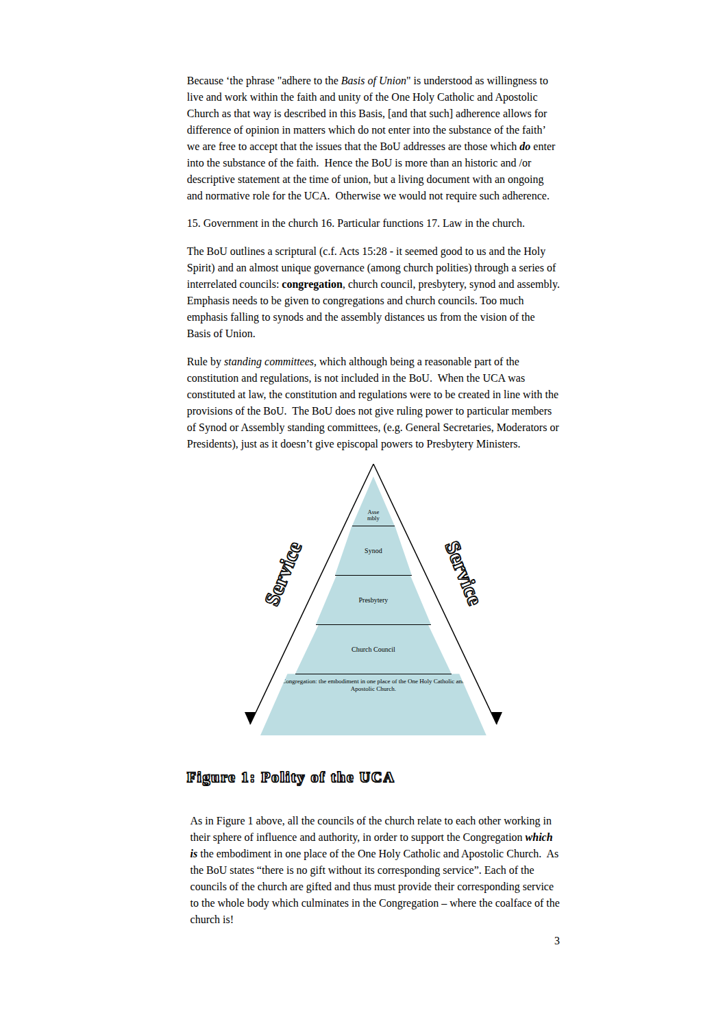Because ‘the phrase "adhere to the Basis of Union" is understood as willingness to live and work within the faith and unity of the One Holy Catholic and Apostolic Church as that way is described in this Basis, [and that such] adherence allows for difference of opinion in matters which do not enter into the substance of the faith’ we are free to accept that the issues that the BoU addresses are those which do enter into the substance of the faith. Hence the BoU is more than an historic and /or descriptive statement at the time of union, but a living document with an ongoing and normative role for the UCA. Otherwise we would not require such adherence.
15. Government in the church 16. Particular functions 17. Law in the church.
The BoU outlines a scriptural (c.f. Acts 15:28 - it seemed good to us and the Holy Spirit) and an almost unique governance (among church polities) through a series of interrelated councils: congregation, church council, presbytery, synod and assembly. Emphasis needs to be given to congregations and church councils. Too much emphasis falling to synods and the assembly distances us from the vision of the Basis of Union.
Rule by standing committees, which although being a reasonable part of the constitution and regulations, is not included in the BoU. When the UCA was constituted at law, the constitution and regulations were to be created in line with the provisions of the BoU. The BoU does not give ruling power to particular members of Synod or Assembly standing committees, (e.g. General Secretaries, Moderators or Presidents), just as it doesn’t give episcopal powers to Presbytery Ministers.
Asse
mbly
Synod
Presbytery
Church Council
Congregation: the embodiment in one place of the One Holy Catholic and Apostolic Church.
Service
Service
Figure 1: Polity of the UCA
As in Figure 1 above, all the councils of the church relate to each other working in their sphere of influence and authority, in order to support the Congregation which is the embodiment in one place of the One Holy Catholic and Apostolic Church. As the BoU states “there is no gift without its corresponding service”. Each of the councils of the church are gifted and thus must provide their corresponding service to the whole body which culminates in the Congregation – where the coalface of the church is!
3